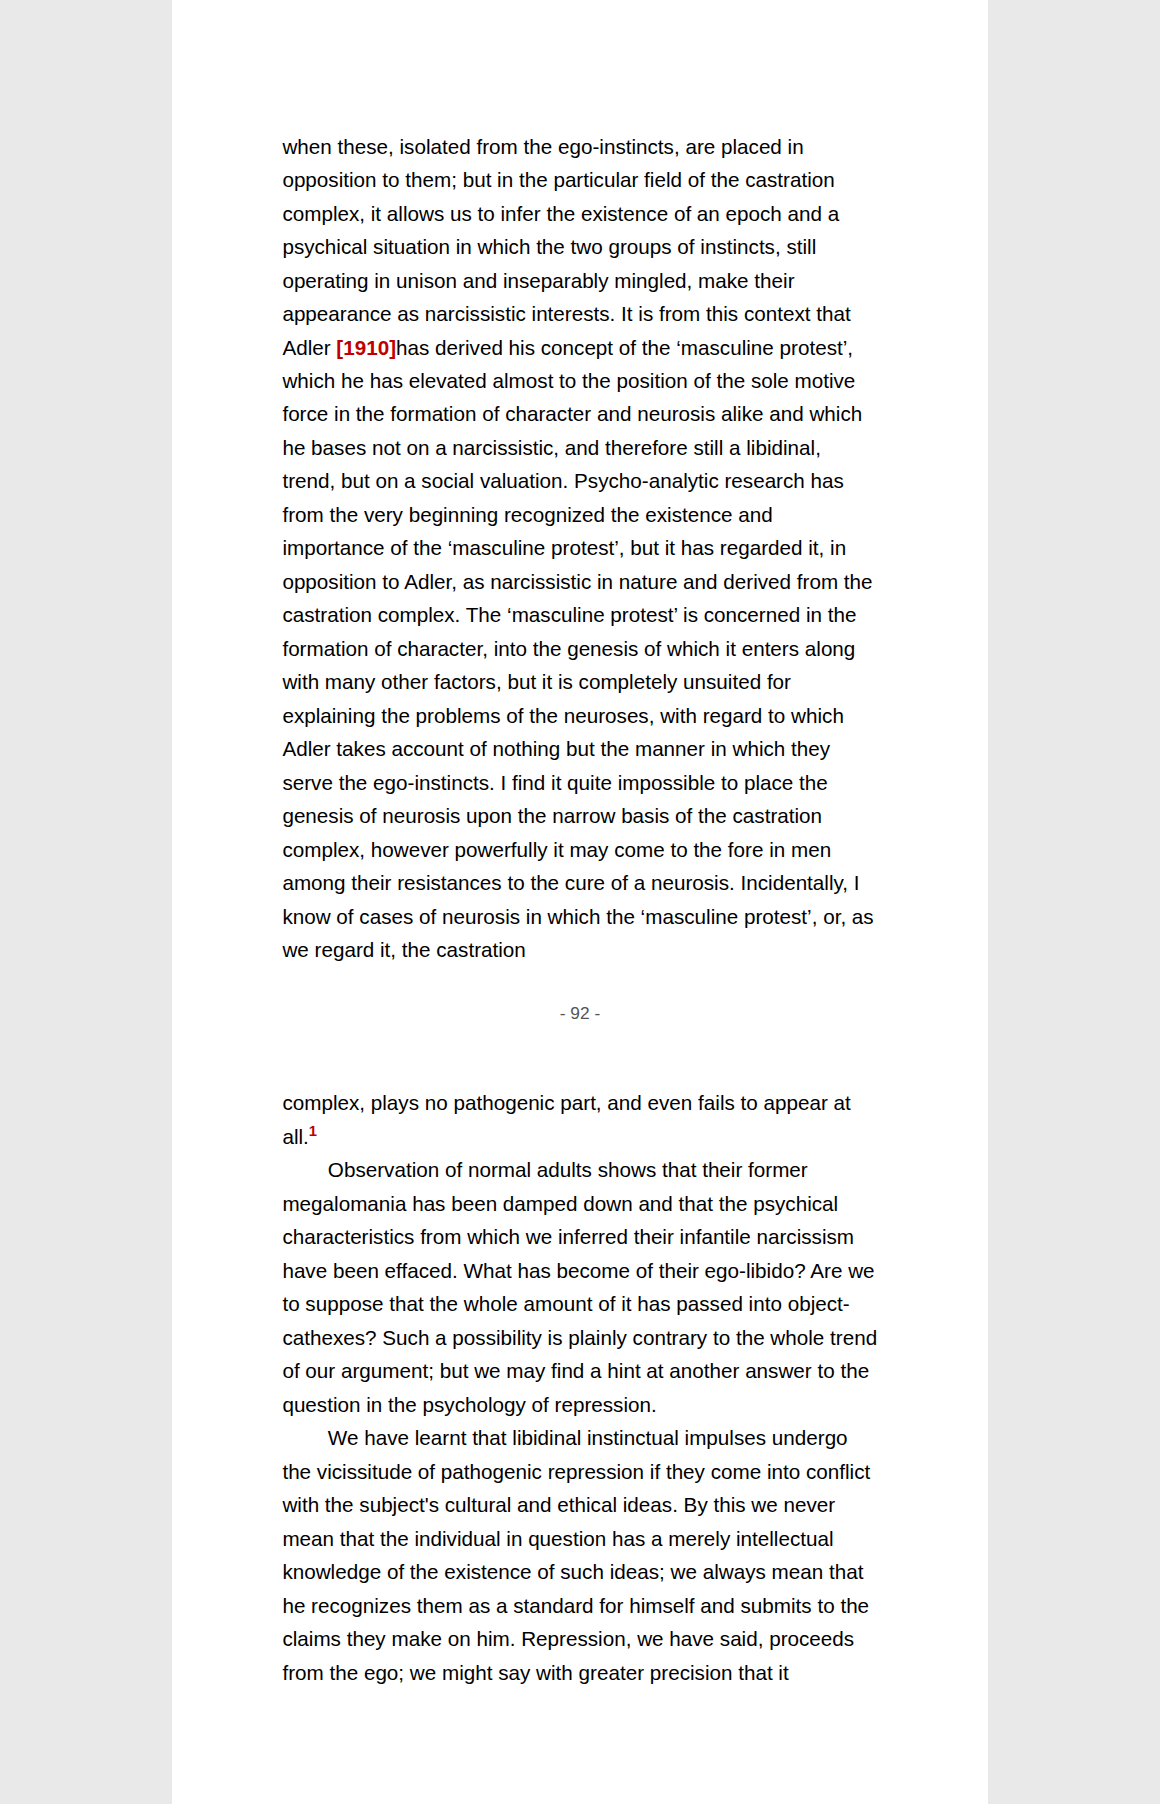when these, isolated from the ego-instincts, are placed in opposition to them; but in the particular field of the castration complex, it allows us to infer the existence of an epoch and a psychical situation in which the two groups of instincts, still operating in unison and inseparably mingled, make their appearance as narcissistic interests. It is from this context that Adler [1910] has derived his concept of the ‘masculine protest’, which he has elevated almost to the position of the sole motive force in the formation of character and neurosis alike and which he bases not on a narcissistic, and therefore still a libidinal, trend, but on a social valuation. Psycho-analytic research has from the very beginning recognized the existence and importance of the ‘masculine protest’, but it has regarded it, in opposition to Adler, as narcissistic in nature and derived from the castration complex. The ‘masculine protest’ is concerned in the formation of character, into the genesis of which it enters along with many other factors, but it is completely unsuited for explaining the problems of the neuroses, with regard to which Adler takes account of nothing but the manner in which they serve the ego-instincts. I find it quite impossible to place the genesis of neurosis upon the narrow basis of the castration complex, however powerfully it may come to the fore in men among their resistances to the cure of a neurosis. Incidentally, I know of cases of neurosis in which the ‘masculine protest’, or, as we regard it, the castration
- 92 -
complex, plays no pathogenic part, and even fails to appear at all.1
Observation of normal adults shows that their former megalomania has been damped down and that the psychical characteristics from which we inferred their infantile narcissism have been effaced. What has become of their ego-libido? Are we to suppose that the whole amount of it has passed into object-cathexes? Such a possibility is plainly contrary to the whole trend of our argument; but we may find a hint at another answer to the question in the psychology of repression.
We have learnt that libidinal instinctual impulses undergo the vicissitude of pathogenic repression if they come into conflict with the subject's cultural and ethical ideas. By this we never mean that the individual in question has a merely intellectual knowledge of the existence of such ideas; we always mean that he recognizes them as a standard for himself and submits to the claims they make on him. Repression, we have said, proceeds from the ego; we might say with greater precision that it